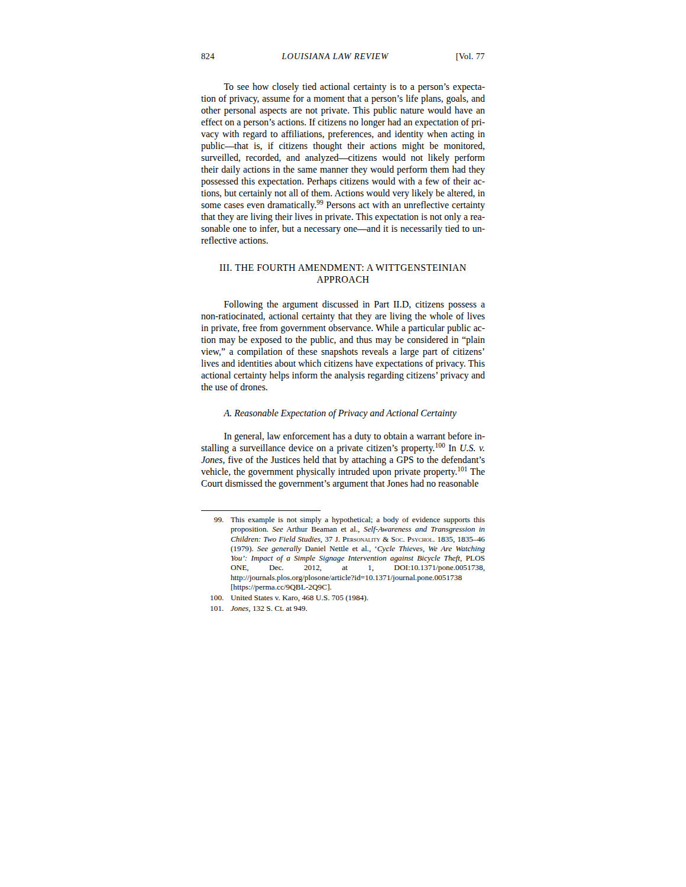824 Louisiana Law Review [Vol. 77
To see how closely tied actional certainty is to a person’s expectation of privacy, assume for a moment that a person’s life plans, goals, and other personal aspects are not private. This public nature would have an effect on a person’s actions. If citizens no longer had an expectation of privacy with regard to affiliations, preferences, and identity when acting in public—that is, if citizens thought their actions might be monitored, surveilled, recorded, and analyzed—citizens would not likely perform their daily actions in the same manner they would perform them had they possessed this expectation. Perhaps citizens would with a few of their actions, but certainly not all of them. Actions would very likely be altered, in some cases even dramatically.99 Persons act with an unreflective certainty that they are living their lives in private. This expectation is not only a reasonable one to infer, but a necessary one—and it is necessarily tied to unreflective actions.
III. The Fourth Amendment: A Wittgensteinian Approach
Following the argument discussed in Part II.D, citizens possess a non-ratiocinated, actional certainty that they are living the whole of lives in private, free from government observance. While a particular public action may be exposed to the public, and thus may be considered in “plain view,” a compilation of these snapshots reveals a large part of citizens’ lives and identities about which citizens have expectations of privacy. This actional certainty helps inform the analysis regarding citizens’ privacy and the use of drones.
A. Reasonable Expectation of Privacy and Actional Certainty
In general, law enforcement has a duty to obtain a warrant before installing a surveillance device on a private citizen’s property.100 In U.S. v. Jones, five of the Justices held that by attaching a GPS to the defendant’s vehicle, the government physically intruded upon private property.101 The Court dismissed the government’s argument that Jones had no reasonable
99.
This example is not simply a hypothetical; a body of evidence supports this proposition. See Arthur Beaman et al., Self-Awareness and Transgression in Children: Two Field Studies, 37 J. Personality & Soc. Psychol. 1835, 1835–46 (1979). See generally Daniel Nettle et al., ‘Cycle Thieves, We Are Watching You’: Impact of a Simple Signage Intervention against Bicycle Theft, PLOS ONE, Dec. 2012, at 1, DOI:10.1371/pone.0051738, http://journals.plos.org/plosone/article?id=10.1371/journal.pone.0051738 [https://perma.cc/9QBL-2Q9C].
100.
United States v. Karo, 468 U.S. 705 (1984).
101.
Jones, 132 S. Ct. at 949.